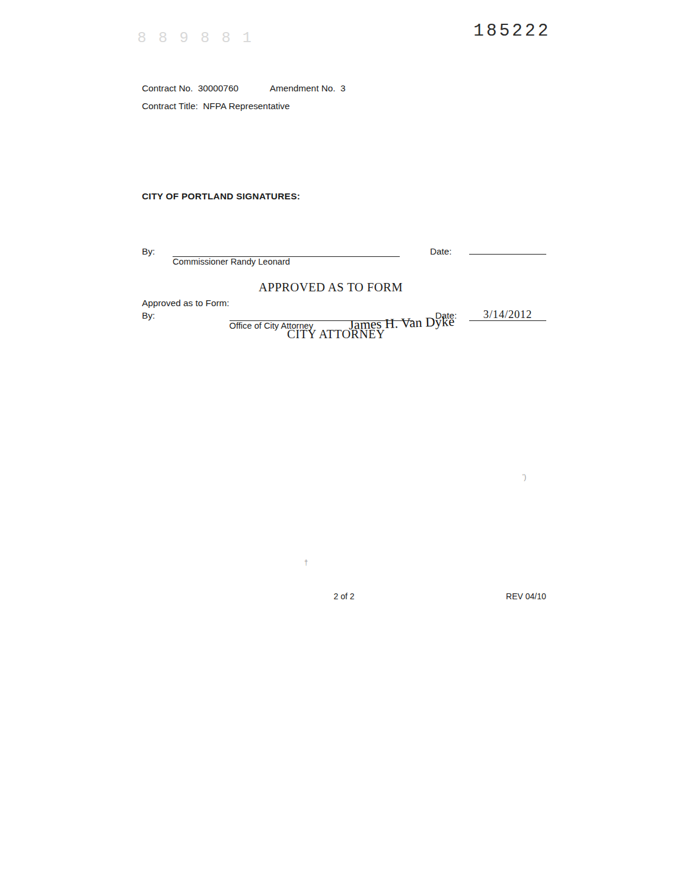8 8 9 8 8 1
185222
Contract No. 30000760 Amendment No. 3
Contract Title: NFPA Representative
CITY OF PORTLAND SIGNATURES:
| By: | | | Date: | |
| | Commissioner Randy Leonard | | | |
APPROVED AS TO FORM
CITY ATTORNEY
| Approved as to Form: | | | | |
| By: | James H. Van Dyke | | Date: | 3/14/2012 |
| | Office of City Attorney | | | |
†
’)
2 of 2
REV 04/10